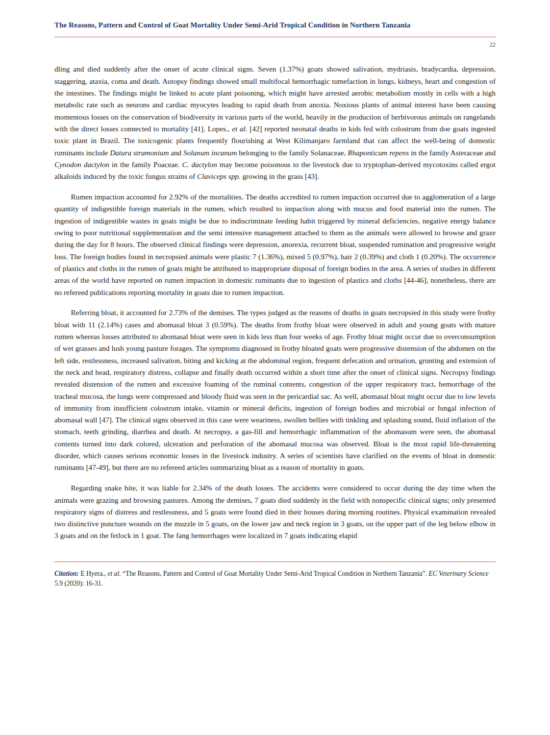The Reasons, Pattern and Control of Goat Mortality Under Semi-Arid Tropical Condition in Northern Tanzania
22
dling and died suddenly after the onset of acute clinical signs. Seven (1.37%) goats showed salivation, mydriasis, bradycardia, depression, staggering, ataxia, coma and death. Autopsy findings showed small multifocal hemorrhagic tumefaction in lungs, kidneys, heart and congestion of the intestines. The findings might be linked to acute plant poisoning, which might have arrested aerobic metabolism mostly in cells with a high metabolic rate such as neurons and cardiac myocytes leading to rapid death from anoxia. Noxious plants of animal interest have been causing momentous losses on the conservation of biodiversity in various parts of the world, heavily in the production of herbivorous animals on rangelands with the direct losses connected to mortality [41]. Lopes., et al. [42] reported neonatal deaths in kids fed with colostrum from doe goats ingested toxic plant in Brazil. The toxicogenic plants frequently flourishing at West Kilimanjaro farmland that can affect the well-being of domestic ruminants include Datura stramonium and Solanum incanum belonging to the family Solanaceae, Rhaponticum repens in the family Asteraceae and Cynodon dactylon in the family Poaceae. C. dactylon may become poisonous to the livestock due to tryptophan-derived mycotoxins called ergot alkaloids induced by the toxic fungus strains of Claviceps spp. growing in the grass [43].
Rumen impaction accounted for 2.92% of the mortalities. The deaths accredited to rumen impaction occurred due to agglomeration of a large quantity of indigestible foreign materials in the rumen, which resulted to impaction along with mucus and food material into the rumen. The ingestion of indigestible wastes in goats might be due to indiscriminate feeding habit triggered by mineral deficiencies, negative energy balance owing to poor nutritional supplementation and the semi intensive management attached to them as the animals were allowed to browse and graze during the day for 8 hours. The observed clinical findings were depression, anorexia, recurrent bloat, suspended rumination and progressive weight loss. The foreign bodies found in necropsied animals were plastic 7 (1.36%), mixed 5 (0.97%), hair 2 (0.39%) and cloth 1 (0.20%). The occurrence of plastics and cloths in the rumen of goats might be attributed to inappropriate disposal of foreign bodies in the area. A series of studies in different areas of the world have reported on rumen impaction in domestic ruminants due to ingestion of plastics and cloths [44-46], nonetheless, there are no refereed publications reporting mortality in goats due to rumen impaction.
Referring bloat, it accounted for 2.73% of the demises. The types judged as the reasons of deaths in goats necropsied in this study were frothy bloat with 11 (2.14%) cases and abomasal bloat 3 (0.59%). The deaths from frothy bloat were observed in adult and young goats with mature rumen whereas losses attributed to abomasal bloat were seen in kids less than four weeks of age. Frothy bloat might occur due to overconsumption of wet grasses and lush young pasture forages. The symptoms diagnosed in frothy bloated goats were progressive distension of the abdomen on the left side, restlessness, increased salivation, biting and kicking at the abdominal region, frequent defecation and urination, grunting and extension of the neck and head, respiratory distress, collapse and finally death occurred within a short time after the onset of clinical signs. Necropsy findings revealed distension of the rumen and excessive foaming of the ruminal contents, congestion of the upper respiratory tract, hemorrhage of the tracheal mucosa, the lungs were compressed and bloody fluid was seen in the pericardial sac. As well, abomasal bloat might occur due to low levels of immunity from insufficient colostrum intake, vitamin or mineral deficits, ingestion of foreign bodies and microbial or fungal infection of abomasal wall [47]. The clinical signs observed in this case were weariness, swollen bellies with tinkling and splashing sound, fluid inflation of the stomach, teeth grinding, diarrhea and death. At necropsy, a gas-fill and hemorrhagic inflammation of the abomasum were seen, the abomasal contents turned into dark colored, ulceration and perforation of the abomasal mucosa was observed. Bloat is the most rapid life-threatening disorder, which causes serious economic losses in the livestock industry. A series of scientists have clarified on the events of bloat in domestic ruminants [47-49], but there are no refereed articles summarizing bloat as a reason of mortality in goats.
Regarding snake bite, it was liable for 2.34% of the death losses. The accidents were considered to occur during the day time when the animals were grazing and browsing pastures. Among the demises, 7 goats died suddenly in the field with nonspecific clinical signs; only presented respiratory signs of distress and restlessness, and 5 goats were found died in their houses during morning routines. Physical examination revealed two distinctive puncture wounds on the muzzle in 5 goats, on the lower jaw and neck region in 3 goats, on the upper part of the leg below elbow in 3 goats and on the fetlock in 1 goat. The fang hemorrhages were localized in 7 goats indicating elapid
Citation: E Hyera., et al. “The Reasons, Pattern and Control of Goat Mortality Under Semi-Arid Tropical Condition in Northern Tanzania”. EC Veterinary Science 5.9 (2020): 16-31.